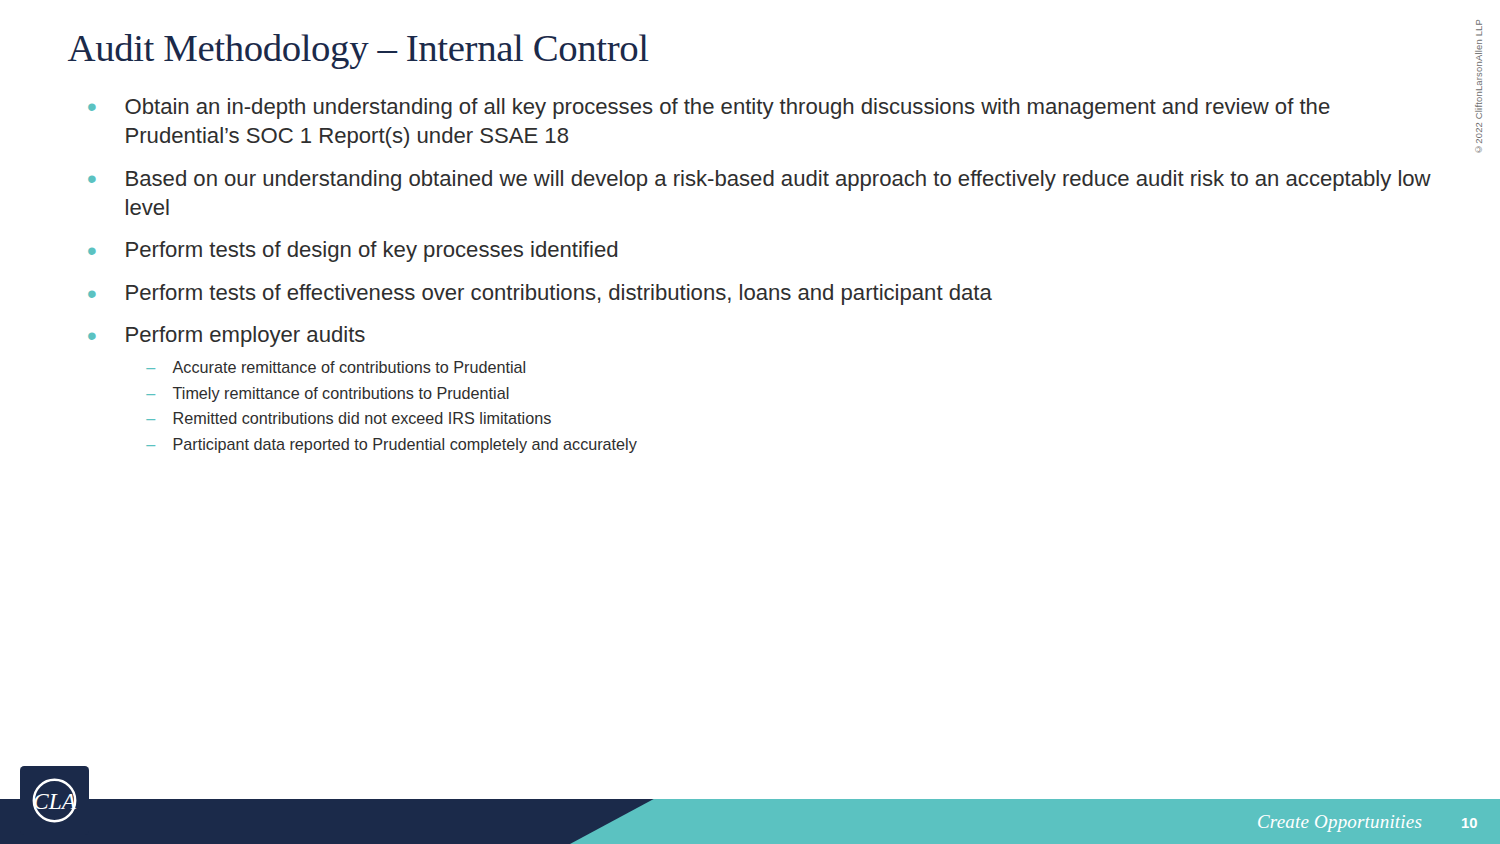©2022 CliftonLarsonAllen LLP
Audit Methodology – Internal Control
Obtain an in-depth understanding of all key processes of the entity through discussions with management and review of the Prudential’s SOC 1 Report(s) under SSAE 18
Based on our understanding obtained we will develop a risk-based audit approach to effectively reduce audit risk to an acceptably low level
Perform tests of design of key processes identified
Perform tests of effectiveness over contributions, distributions, loans and participant data
Perform employer audits
Accurate remittance of contributions to Prudential
Timely remittance of contributions to Prudential
Remitted contributions did not exceed IRS limitations
Participant data reported to Prudential completely and accurately
Create Opportunities
10
CLA